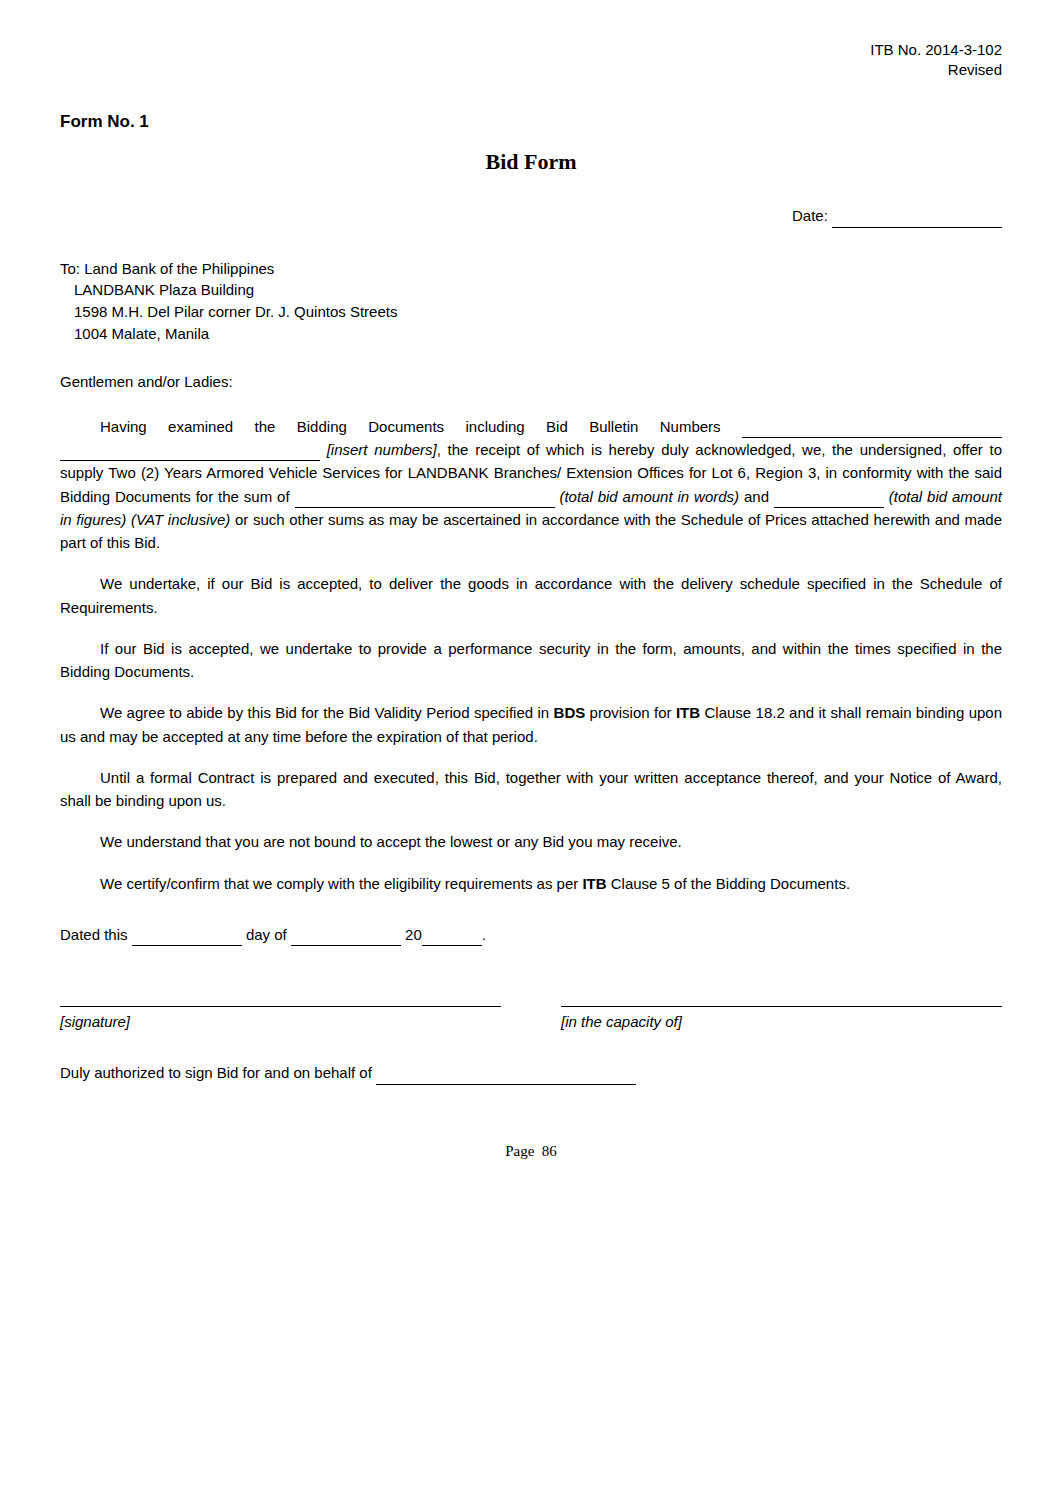ITB No. 2014-3-102
Revised
Form No. 1
Bid Form
Date:
To: Land Bank of the Philippines LANDBANK Plaza Building 1598 M.H. Del Pilar corner Dr. J. Quintos Streets 1004 Malate, Manila
Gentlemen and/or Ladies:
Having examined the Bidding Documents including Bid Bulletin Numbers [insert numbers], the receipt of which is hereby duly acknowledged, we, the undersigned, offer to supply Two (2) Years Armored Vehicle Services for LANDBANK Branches/ Extension Offices for Lot 6, Region 3, in conformity with the said Bidding Documents for the sum of (total bid amount in words) and (total bid amount in figures) (VAT inclusive) or such other sums as may be ascertained in accordance with the Schedule of Prices attached herewith and made part of this Bid.
We undertake, if our Bid is accepted, to deliver the goods in accordance with the delivery schedule specified in the Schedule of Requirements.
If our Bid is accepted, we undertake to provide a performance security in the form, amounts, and within the times specified in the Bidding Documents.
We agree to abide by this Bid for the Bid Validity Period specified in BDS provision for ITB Clause 18.2 and it shall remain binding upon us and may be accepted at any time before the expiration of that period.
Until a formal Contract is prepared and executed, this Bid, together with your written acceptance thereof, and your Notice of Award, shall be binding upon us.
We understand that you are not bound to accept the lowest or any Bid you may receive.
We certify/confirm that we comply with the eligibility requirements as per ITB Clause 5 of the Bidding Documents.
Dated this day of 20 .
[signature]
[in the capacity of]
Duly authorized to sign Bid for and on behalf of
Page 86